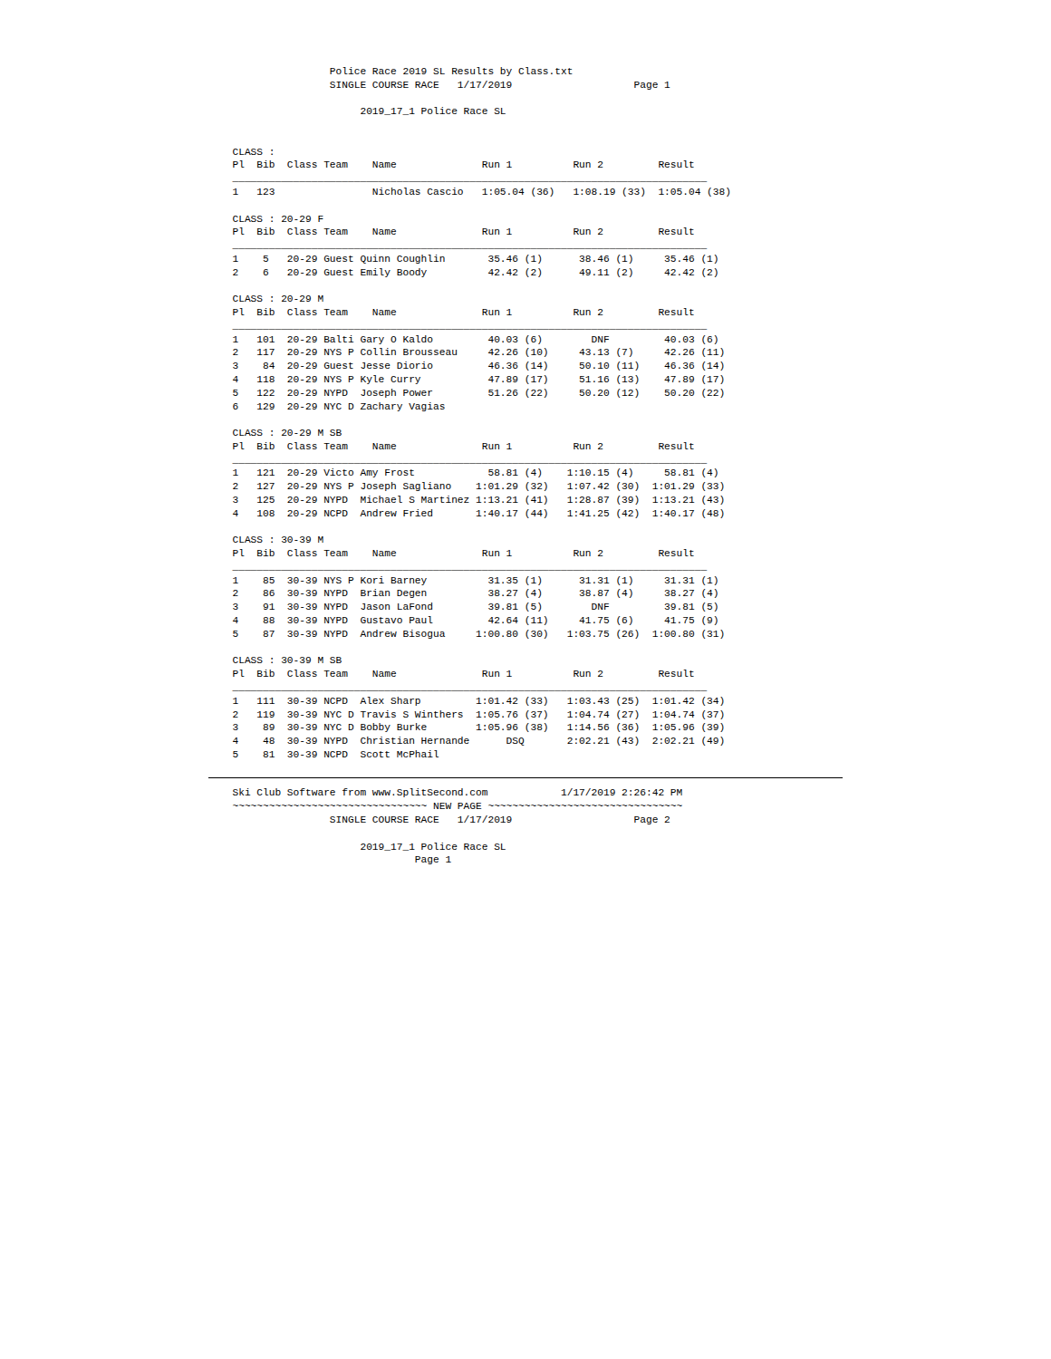Police Race 2019 SL Results by Class.txt
                    SINGLE COURSE RACE   1/17/2019                    Page 1

                         2019_17_1 Police Race SL


    CLASS :
    Pl  Bib  Class Team    Name              Run 1          Run 2         Result
    ______________________________________________________________________________
    1   123                Nicholas Cascio   1:05.04 (36)   1:08.19 (33)  1:05.04 (38)

    CLASS : 20-29 F
    Pl  Bib  Class Team    Name              Run 1          Run 2         Result
    ______________________________________________________________________________
    1    5   20-29 Guest Quinn Coughlin       35.46 (1)      38.46 (1)     35.46 (1)
    2    6   20-29 Guest Emily Boody          42.42 (2)      49.11 (2)     42.42 (2)

    CLASS : 20-29 M
    Pl  Bib  Class Team    Name              Run 1          Run 2         Result
    ______________________________________________________________________________
    1   101  20-29 Balti Gary O Kaldo         40.03 (6)        DNF         40.03 (6)
    2   117  20-29 NYS P Collin Brousseau     42.26 (10)     43.13 (7)     42.26 (11)
    3    84  20-29 Guest Jesse Diorio         46.36 (14)     50.10 (11)    46.36 (14)
    4   118  20-29 NYS P Kyle Curry           47.89 (17)     51.16 (13)    47.89 (17)
    5   122  20-29 NYPD  Joseph Power         51.26 (22)     50.20 (12)    50.20 (22)
    6   129  20-29 NYC D Zachary Vagias

    CLASS : 20-29 M SB
    Pl  Bib  Class Team    Name              Run 1          Run 2         Result
    ______________________________________________________________________________
    1   121  20-29 Victo Amy Frost            58.81 (4)    1:10.15 (4)     58.81 (4)
    2   127  20-29 NYS P Joseph Sagliano    1:01.29 (32)   1:07.42 (30)  1:01.29 (33)
    3   125  20-29 NYPD  Michael S Martinez 1:13.21 (41)   1:28.87 (39)  1:13.21 (43)
    4   108  20-29 NCPD  Andrew Fried       1:40.17 (44)   1:41.25 (42)  1:40.17 (48)

    CLASS : 30-39 M
    Pl  Bib  Class Team    Name              Run 1          Run 2         Result
    ______________________________________________________________________________
    1    85  30-39 NYS P Kori Barney          31.35 (1)      31.31 (1)     31.31 (1)
    2    86  30-39 NYPD  Brian Degen          38.27 (4)      38.87 (4)     38.27 (4)
    3    91  30-39 NYPD  Jason LaFond         39.81 (5)        DNF         39.81 (5)
    4    88  30-39 NYPD  Gustavo Paul         42.64 (11)     41.75 (6)     41.75 (9)
    5    87  30-39 NYPD  Andrew Bisogua     1:00.80 (30)   1:03.75 (26)  1:00.80 (31)

    CLASS : 30-39 M SB
    Pl  Bib  Class Team    Name              Run 1          Run 2         Result
    ______________________________________________________________________________
    1   111  30-39 NCPD  Alex Sharp         1:01.42 (33)   1:03.43 (25)  1:01.42 (34)
    2   119  30-39 NYC D Travis S Winthers  1:05.76 (37)   1:04.74 (27)  1:04.74 (37)
    3    89  30-39 NYC D Bobby Burke        1:05.96 (38)   1:14.56 (36)  1:05.96 (39)
    4    48  30-39 NYPD  Christian Hernande      DSQ       2:02.21 (43)  2:02.21 (49)
    5    81  30-39 NCPD  Scott McPhail
    Ski Club Software from www.SplitSecond.com            1/17/2019 2:26:42 PM
    ~~~~~~~~~~~~~~~~~~~~~~~~~~~~~~~~ NEW PAGE ~~~~~~~~~~~~~~~~~~~~~~~~~~~~~~~~
                    SINGLE COURSE RACE   1/17/2019                    Page 2

                         2019_17_1 Police Race SL
                                  Page 1